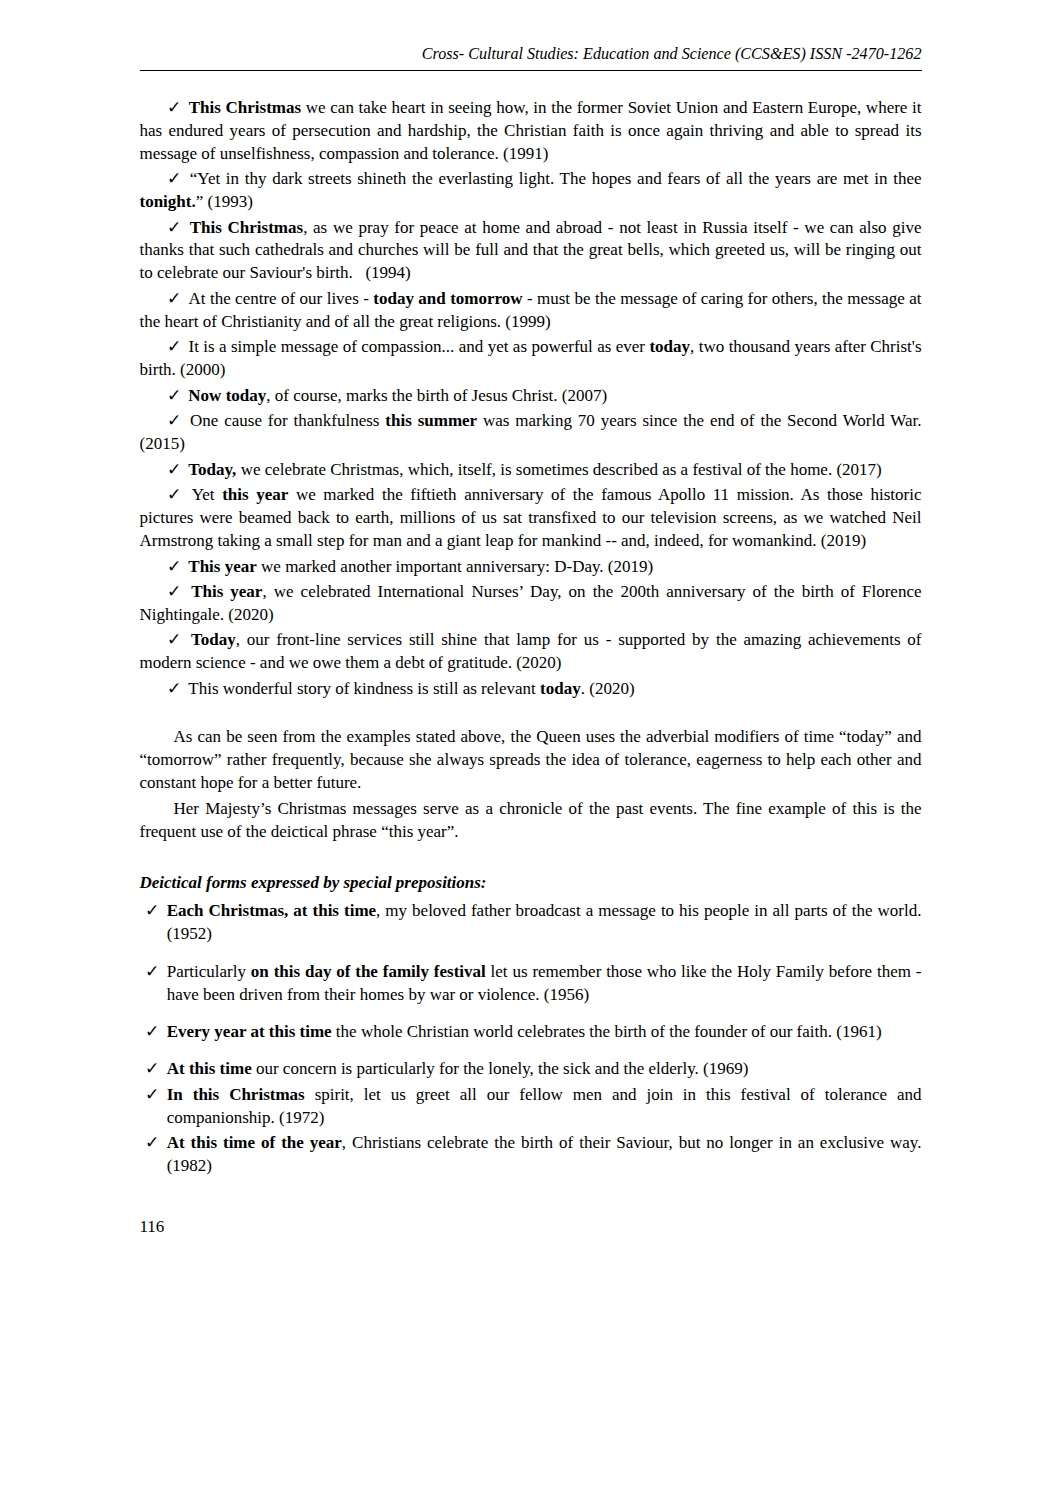Cross- Cultural Studies: Education and Science (CCS&ES) ISSN -2470-1262
This Christmas we can take heart in seeing how, in the former Soviet Union and Eastern Europe, where it has endured years of persecution and hardship, the Christian faith is once again thriving and able to spread its message of unselfishness, compassion and tolerance. (1991)
“Yet in thy dark streets shineth the everlasting light. The hopes and fears of all the years are met in thee tonight.” (1993)
This Christmas, as we pray for peace at home and abroad - not least in Russia itself - we can also give thanks that such cathedrals and churches will be full and that the great bells, which greeted us, will be ringing out to celebrate our Saviour's birth. (1994)
At the centre of our lives - today and tomorrow - must be the message of caring for others, the message at the heart of Christianity and of all the great religions. (1999)
It is a simple message of compassion... and yet as powerful as ever today, two thousand years after Christ's birth. (2000)
Now today, of course, marks the birth of Jesus Christ. (2007)
One cause for thankfulness this summer was marking 70 years since the end of the Second World War. (2015)
Today, we celebrate Christmas, which, itself, is sometimes described as a festival of the home. (2017)
Yet this year we marked the fiftieth anniversary of the famous Apollo 11 mission. As those historic pictures were beamed back to earth, millions of us sat transfixed to our television screens, as we watched Neil Armstrong taking a small step for man and a giant leap for mankind -- and, indeed, for womankind. (2019)
This year we marked another important anniversary: D-Day. (2019)
This year, we celebrated International Nurses’ Day, on the 200th anniversary of the birth of Florence Nightingale. (2020)
Today, our front-line services still shine that lamp for us - supported by the amazing achievements of modern science - and we owe them a debt of gratitude. (2020)
This wonderful story of kindness is still as relevant today. (2020)
As can be seen from the examples stated above, the Queen uses the adverbial modifiers of time “today” and “tomorrow” rather frequently, because she always spreads the idea of tolerance, eagerness to help each other and constant hope for a better future.
Her Majesty’s Christmas messages serve as a chronicle of the past events. The fine example of this is the frequent use of the deictical phrase “this year”.
Deictical forms expressed by special prepositions:
Each Christmas, at this time, my beloved father broadcast a message to his people in all parts of the world. (1952)
Particularly on this day of the family festival let us remember those who like the Holy Family before them - have been driven from their homes by war or violence. (1956)
Every year at this time the whole Christian world celebrates the birth of the founder of our faith. (1961)
At this time our concern is particularly for the lonely, the sick and the elderly. (1969)
In this Christmas spirit, let us greet all our fellow men and join in this festival of tolerance and companionship. (1972)
At this time of the year, Christians celebrate the birth of their Saviour, but no longer in an exclusive way. (1982)
116